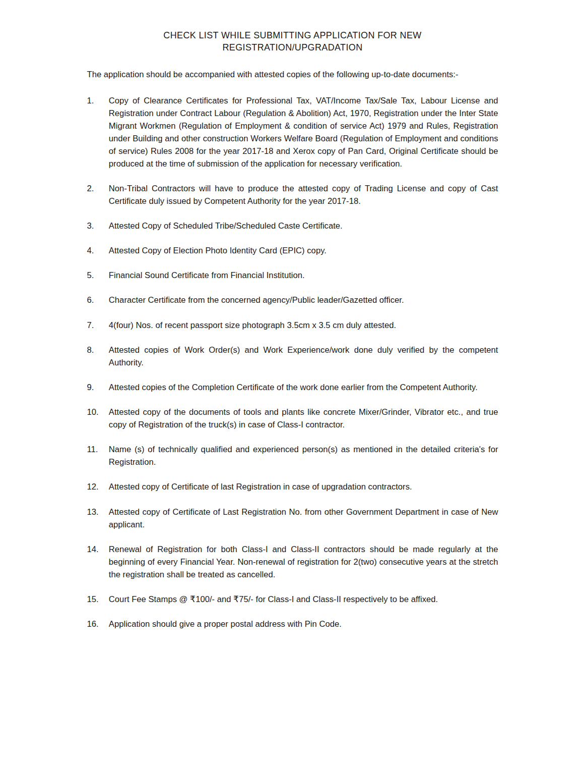CHECK LIST WHILE SUBMITTING APPLICATION FOR NEW
REGISTRATION/UPGRADATION
The application should be accompanied with attested copies of the following up-to-date documents:-
Copy of Clearance Certificates for Professional Tax, VAT/Income Tax/Sale Tax, Labour License and Registration under Contract Labour (Regulation & Abolition) Act, 1970, Registration under the Inter State Migrant Workmen (Regulation of Employment & condition of service Act) 1979 and Rules, Registration under Building and other construction Workers Welfare Board (Regulation of Employment and conditions of service) Rules 2008 for the year 2017-18 and Xerox copy of Pan Card, Original Certificate should be produced at the time of submission of the application for necessary verification.
Non-Tribal Contractors will have to produce the attested copy of Trading License and copy of Cast Certificate duly issued by Competent Authority for the year 2017-18.
Attested Copy of Scheduled Tribe/Scheduled Caste Certificate.
Attested Copy of Election Photo Identity Card (EPIC) copy.
Financial Sound Certificate from Financial Institution.
Character Certificate from the concerned agency/Public leader/Gazetted officer.
4(four) Nos. of recent passport size photograph 3.5cm x 3.5 cm duly attested.
Attested copies of Work Order(s) and Work Experience/work done duly verified by the competent Authority.
Attested copies of the Completion Certificate of the work done earlier from the Competent Authority.
Attested copy of the documents of tools and plants like concrete Mixer/Grinder, Vibrator etc., and true copy of Registration of the truck(s) in case of Class-I contractor.
Name (s) of technically qualified and experienced person(s) as mentioned in the detailed criteria's for Registration.
Attested copy of Certificate of last Registration in case of upgradation contractors.
Attested copy of Certificate of Last Registration No. from other Government Department in case of New applicant.
Renewal of Registration for both Class-I and Class-II contractors should be made regularly at the beginning of every Financial Year. Non-renewal of registration for 2(two) consecutive years at the stretch the registration shall be treated as cancelled.
Court Fee Stamps @ ₹100/- and ₹75/- for Class-I and Class-II respectively to be affixed.
Application should give a proper postal address with Pin Code.